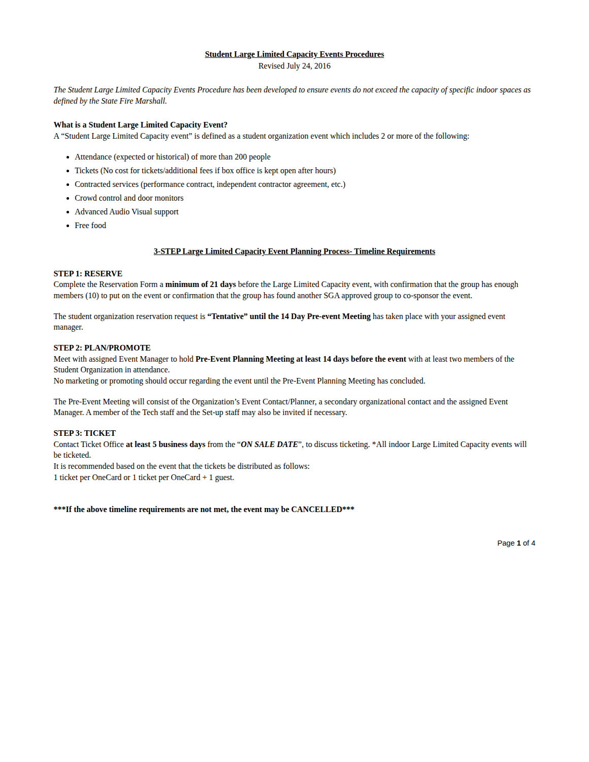Student Large Limited Capacity Events Procedures
Revised July 24, 2016
The Student Large Limited Capacity Events Procedure has been developed to ensure events do not exceed the capacity of specific indoor spaces as defined by the State Fire Marshall.
What is a Student Large Limited Capacity Event?
A “Student Large Limited Capacity event” is defined as a student organization event which includes 2 or more of the following:
Attendance (expected or historical) of more than 200 people
Tickets (No cost for tickets/additional fees if box office is kept open after hours)
Contracted services (performance contract, independent contractor agreement, etc.)
Crowd control and door monitors
Advanced Audio Visual support
Free food
3-STEP Large Limited Capacity Event Planning Process- Timeline Requirements
STEP 1: RESERVE
Complete the Reservation Form a minimum of 21 days before the Large Limited Capacity event, with confirmation that the group has enough members (10) to put on the event or confirmation that the group has found another SGA approved group to co-sponsor the event.
The student organization reservation request is “Tentative” until the 14 Day Pre-event Meeting has taken place with your assigned event manager.
STEP 2: PLAN/PROMOTE
Meet with assigned Event Manager to hold Pre-Event Planning Meeting at least 14 days before the event with at least two members of the Student Organization in attendance.
No marketing or promoting should occur regarding the event until the Pre-Event Planning Meeting has concluded.
The Pre-Event Meeting will consist of the Organization’s Event Contact/Planner, a secondary organizational contact and the assigned Event Manager. A member of the Tech staff and the Set-up staff may also be invited if necessary.
STEP 3: TICKET
Contact Ticket Office at least 5 business days from the “ON SALE DATE”, to discuss ticketing. *All indoor Large Limited Capacity events will be ticketed.
It is recommended based on the event that the tickets be distributed as follows:
1 ticket per OneCard or 1 ticket per OneCard + 1 guest.
***If the above timeline requirements are not met, the event may be CANCELLED***
Page 1 of 4